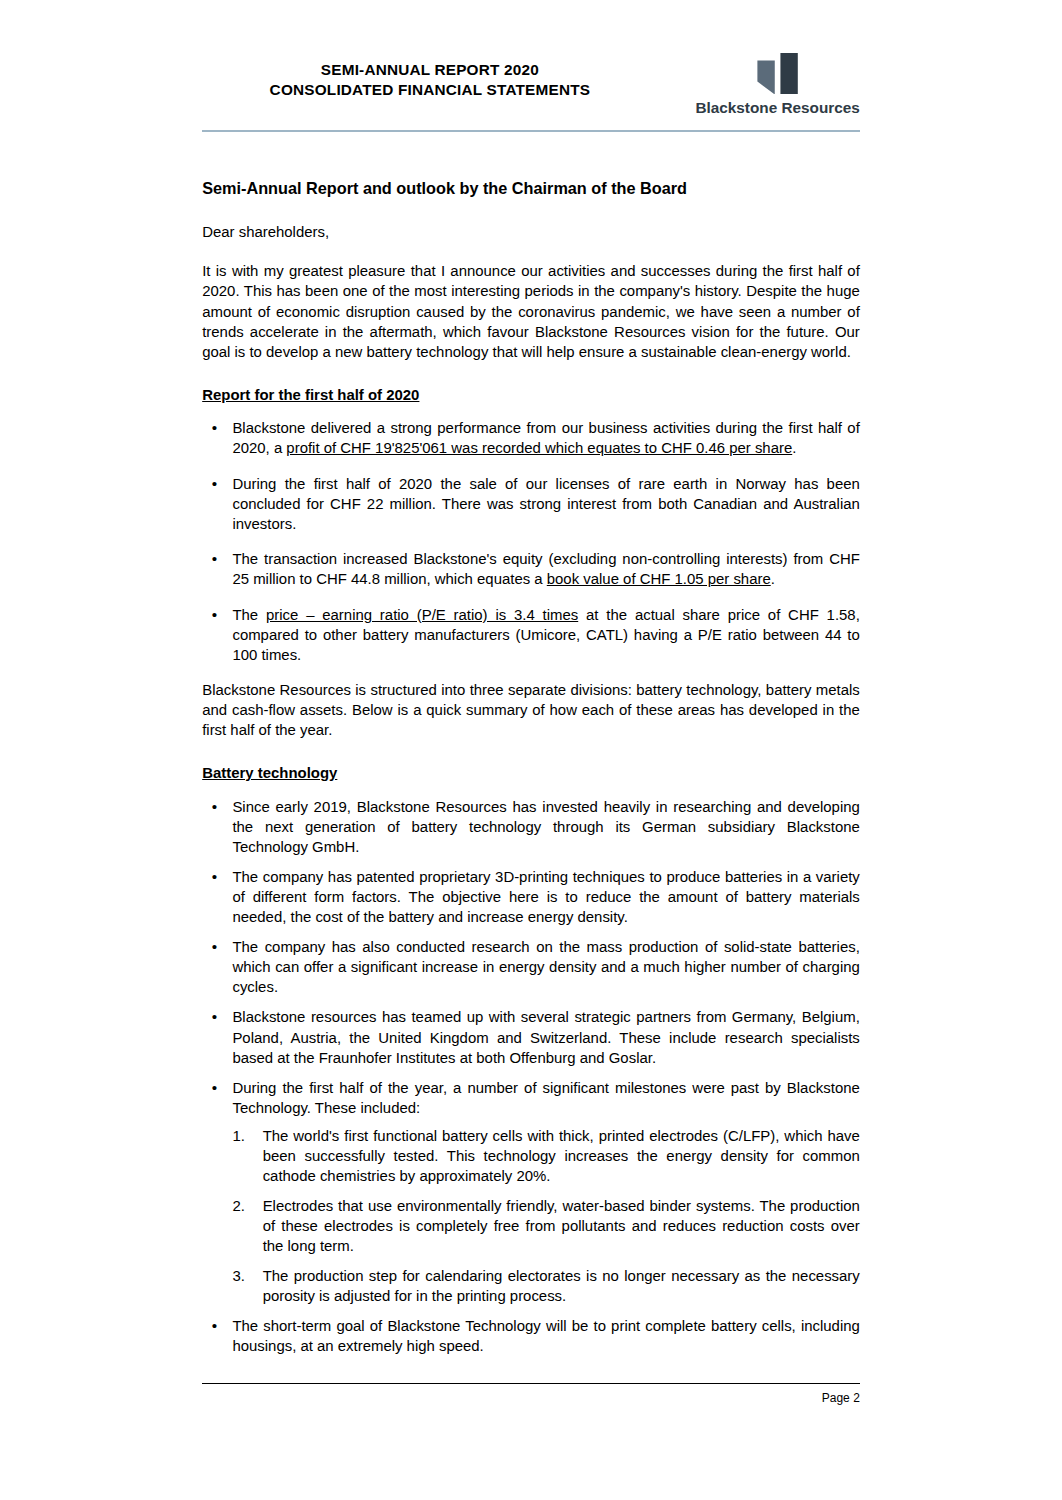SEMI-ANNUAL REPORT 2020
CONSOLIDATED FINANCIAL STATEMENTS
Blackstone Resources
Semi-Annual Report and outlook by the Chairman of the Board
Dear shareholders,
It is with my greatest pleasure that I announce our activities and successes during the first half of 2020. This has been one of the most interesting periods in the company's history. Despite the huge amount of economic disruption caused by the coronavirus pandemic, we have seen a number of trends accelerate in the aftermath, which favour Blackstone Resources vision for the future. Our goal is to develop a new battery technology that will help ensure a sustainable clean-energy world.
Report for the first half of 2020
Blackstone delivered a strong performance from our business activities during the first half of 2020, a profit of CHF 19'825'061 was recorded which equates to CHF 0.46 per share.
During the first half of 2020 the sale of our licenses of rare earth in Norway has been concluded for CHF 22 million. There was strong interest from both Canadian and Australian investors.
The transaction increased Blackstone's equity (excluding non-controlling interests) from CHF 25 million to CHF 44.8 million, which equates a book value of CHF 1.05 per share.
The price – earning ratio (P/E ratio) is 3.4 times at the actual share price of CHF 1.58, compared to other battery manufacturers (Umicore, CATL) having a P/E ratio between 44 to 100 times.
Blackstone Resources is structured into three separate divisions: battery technology, battery metals and cash-flow assets. Below is a quick summary of how each of these areas has developed in the first half of the year.
Battery technology
Since early 2019, Blackstone Resources has invested heavily in researching and developing the next generation of battery technology through its German subsidiary Blackstone Technology GmbH.
The company has patented proprietary 3D-printing techniques to produce batteries in a variety of different form factors. The objective here is to reduce the amount of battery materials needed, the cost of the battery and increase energy density.
The company has also conducted research on the mass production of solid-state batteries, which can offer a significant increase in energy density and a much higher number of charging cycles.
Blackstone resources has teamed up with several strategic partners from Germany, Belgium, Poland, Austria, the United Kingdom and Switzerland. These include research specialists based at the Fraunhofer Institutes at both Offenburg and Goslar.
During the first half of the year, a number of significant milestones were past by Blackstone Technology. These included:
The world's first functional battery cells with thick, printed electrodes (C/LFP), which have been successfully tested. This technology increases the energy density for common cathode chemistries by approximately 20%.
Electrodes that use environmentally friendly, water-based binder systems. The production of these electrodes is completely free from pollutants and reduces reduction costs over the long term.
The production step for calendaring electorates is no longer necessary as the necessary porosity is adjusted for in the printing process.
The short-term goal of Blackstone Technology will be to print complete battery cells, including housings, at an extremely high speed.
Page 2